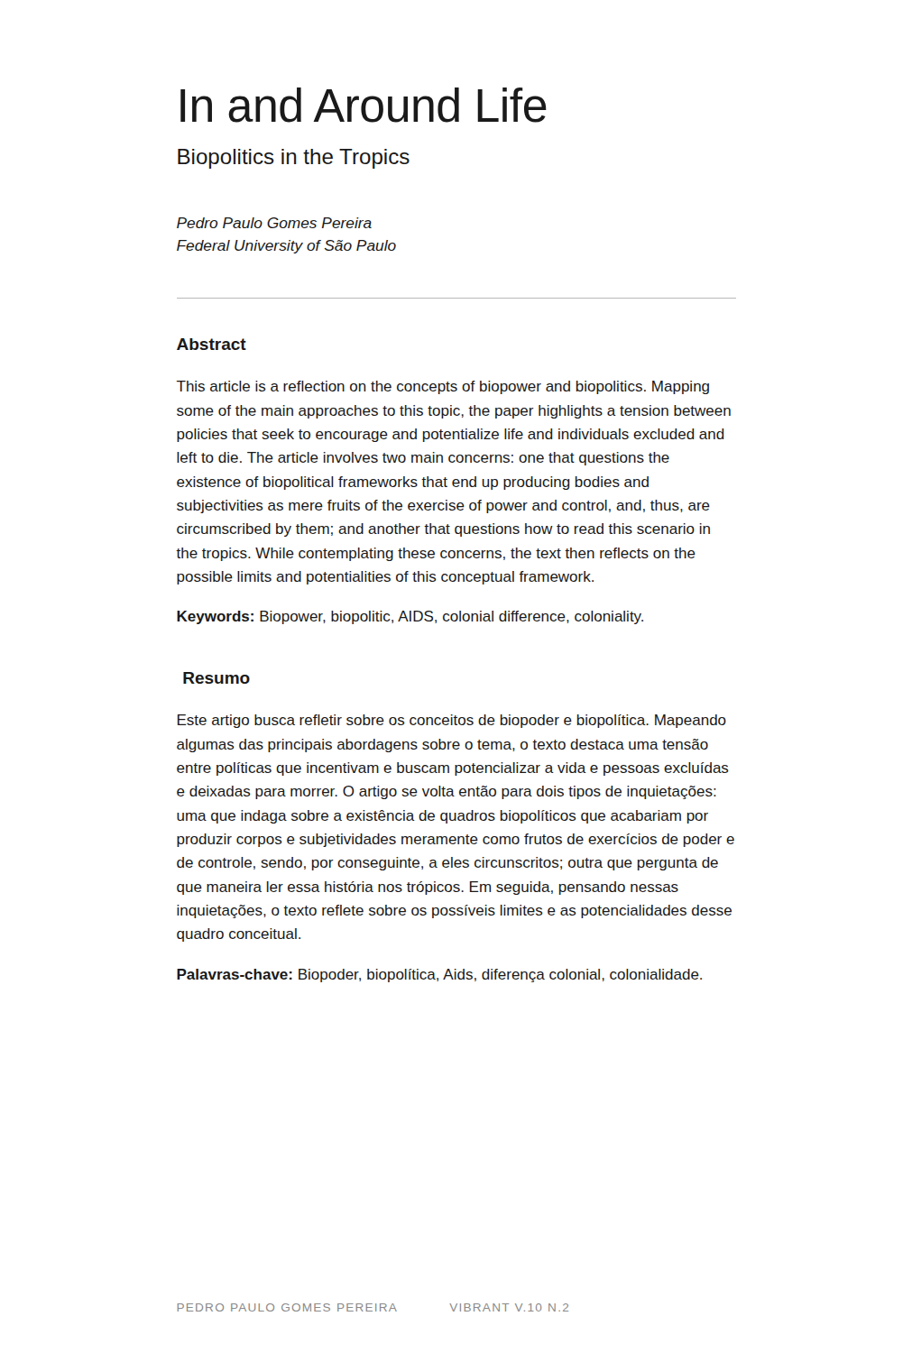In and Around Life
Biopolitics in the Tropics
Pedro Paulo Gomes Pereira
Federal University of São Paulo
Abstract
This article is a reflection on the concepts of biopower and biopolitics. Mapping some of the main approaches to this topic, the paper highlights a tension between policies that seek to encourage and potentialize life and individuals excluded and left to die. The article involves two main concerns: one that questions the existence of biopolitical frameworks that end up producing bodies and subjectivities as mere fruits of the exercise of power and control, and, thus, are circumscribed by them; and another that questions how to read this scenario in the tropics. While contemplating these concerns, the text then reflects on the possible limits and potentialities of this conceptual framework.
Keywords: Biopower, biopolitic, AIDS, colonial difference, coloniality.
Resumo
Este artigo busca refletir sobre os conceitos de biopoder e biopolítica. Mapeando algumas das principais abordagens sobre o tema, o texto destaca uma tensão entre políticas que incentivam e buscam potencializar a vida e pessoas excluídas e deixadas para morrer. O artigo se volta então para dois tipos de inquietações: uma que indaga sobre a existência de quadros biopolíticos que acabariam por produzir corpos e subjetividades meramente como frutos de exercícios de poder e de controle, sendo, por conseguinte, a eles circunscritos; outra que pergunta de que maneira ler essa história nos trópicos. Em seguida, pensando nessas inquietações, o texto reflete sobre os possíveis limites e as potencialidades desse quadro conceitual.
Palavras-chave: Biopoder, biopolítica, Aids, diferença colonial, colonialidade.
Pedro Paulo Gomes Pereira Vibrant v.10 n.2